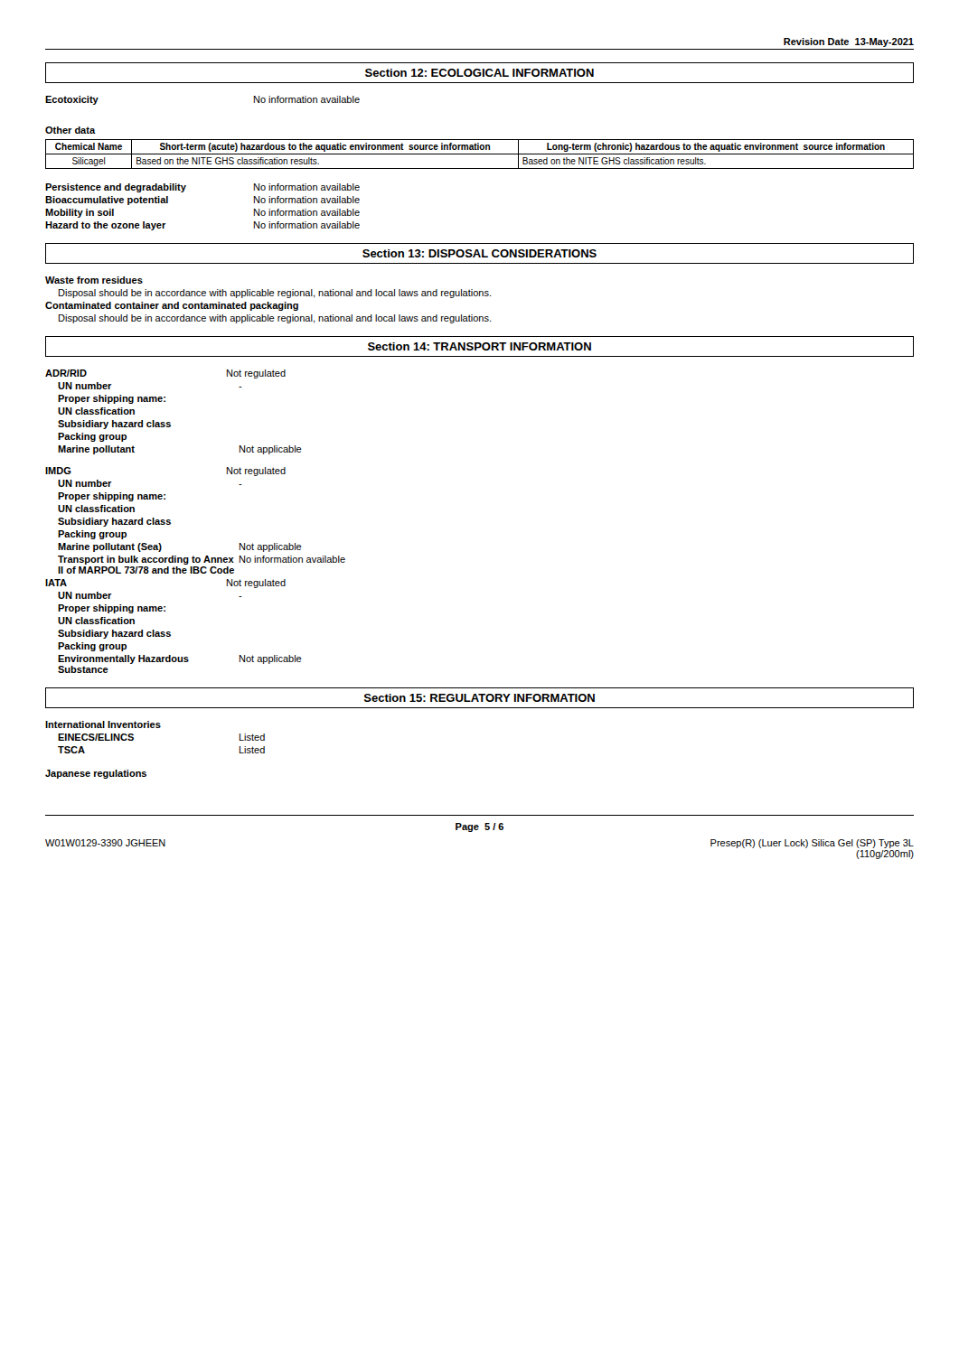Revision Date 13-May-2021
Section 12: ECOLOGICAL INFORMATION
Ecotoxicity
No information available
Other data
| Chemical Name | Short-term (acute) hazardous to the aquatic environment source information | Long-term (chronic) hazardous to the aquatic environment source information |
| --- | --- | --- |
| Silicagel | Based on the NITE GHS classification results. | Based on the NITE GHS classification results. |
Persistence and degradability
No information available
Bioaccumulative potential
No information available
Mobility in soil
No information available
Hazard to the ozone layer
No information available
Section 13: DISPOSAL CONSIDERATIONS
Waste from residues
Disposal should be in accordance with applicable regional, national and local laws and regulations.
Contaminated container and contaminated packaging
Disposal should be in accordance with applicable regional, national and local laws and regulations.
Section 14: TRANSPORT INFORMATION
ADR/RID
Not regulated
UN number
-
Proper shipping name:
UN classfication
Subsidiary hazard class
Packing group
Marine pollutant
Not applicable
IMDG
Not regulated
UN number
-
Proper shipping name:
UN classfication
Subsidiary hazard class
Packing group
Marine pollutant (Sea)
Not applicable
Transport in bulk according to Annex II of MARPOL 73/78 and the IBC Code
No information available
IATA
Not regulated
UN number
-
Proper shipping name:
UN classfication
Subsidiary hazard class
Packing group
Environmentally Hazardous Substance
Not applicable
Section 15: REGULATORY INFORMATION
International Inventories
EINECS/ELINCS
Listed
TSCA
Listed
Japanese regulations
Page 5 / 6
W01W0129-3390 JGHEEN
Presep(R) (Luer Lock) Silica Gel (SP) Type 3L
(110g/200ml)